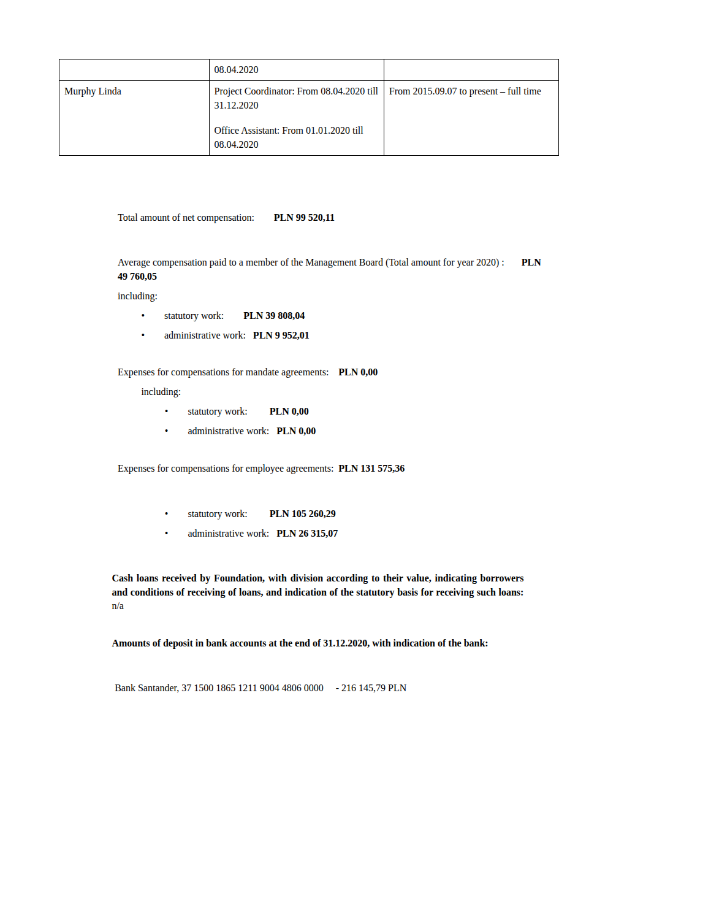| | 08.04.2020 | |
| Murphy Linda | Project Coordinator: From 08.04.2020 till 31.12.2020 Office Assistant: From 01.01.2020 till 08.04.2020 | From 2015.09.07 to present – full time |
Total amount of net compensation: PLN 99 520,11
Average compensation paid to a member of the Management Board (Total amount for year 2020) : PLN 49 760,05
including:
• statutory work: PLN 39 808,04
• administrative work: PLN 9 952,01
Expenses for compensations for mandate agreements: PLN 0,00
including:
• statutory work: PLN 0,00
• administrative work: PLN 0,00
Expenses for compensations for employee agreements: PLN 131 575,36
• statutory work: PLN 105 260,29
• administrative work: PLN 26 315,07
Cash loans received by Foundation, with division according to their value, indicating borrowers and conditions of receiving of loans, and indication of the statutory basis for receiving such loans: n/a
Amounts of deposit in bank accounts at the end of 31.12.2020, with indication of the bank:
Bank Santander, 37 1500 1865 1211 9004 4806 0000 - 216 145,79 PLN